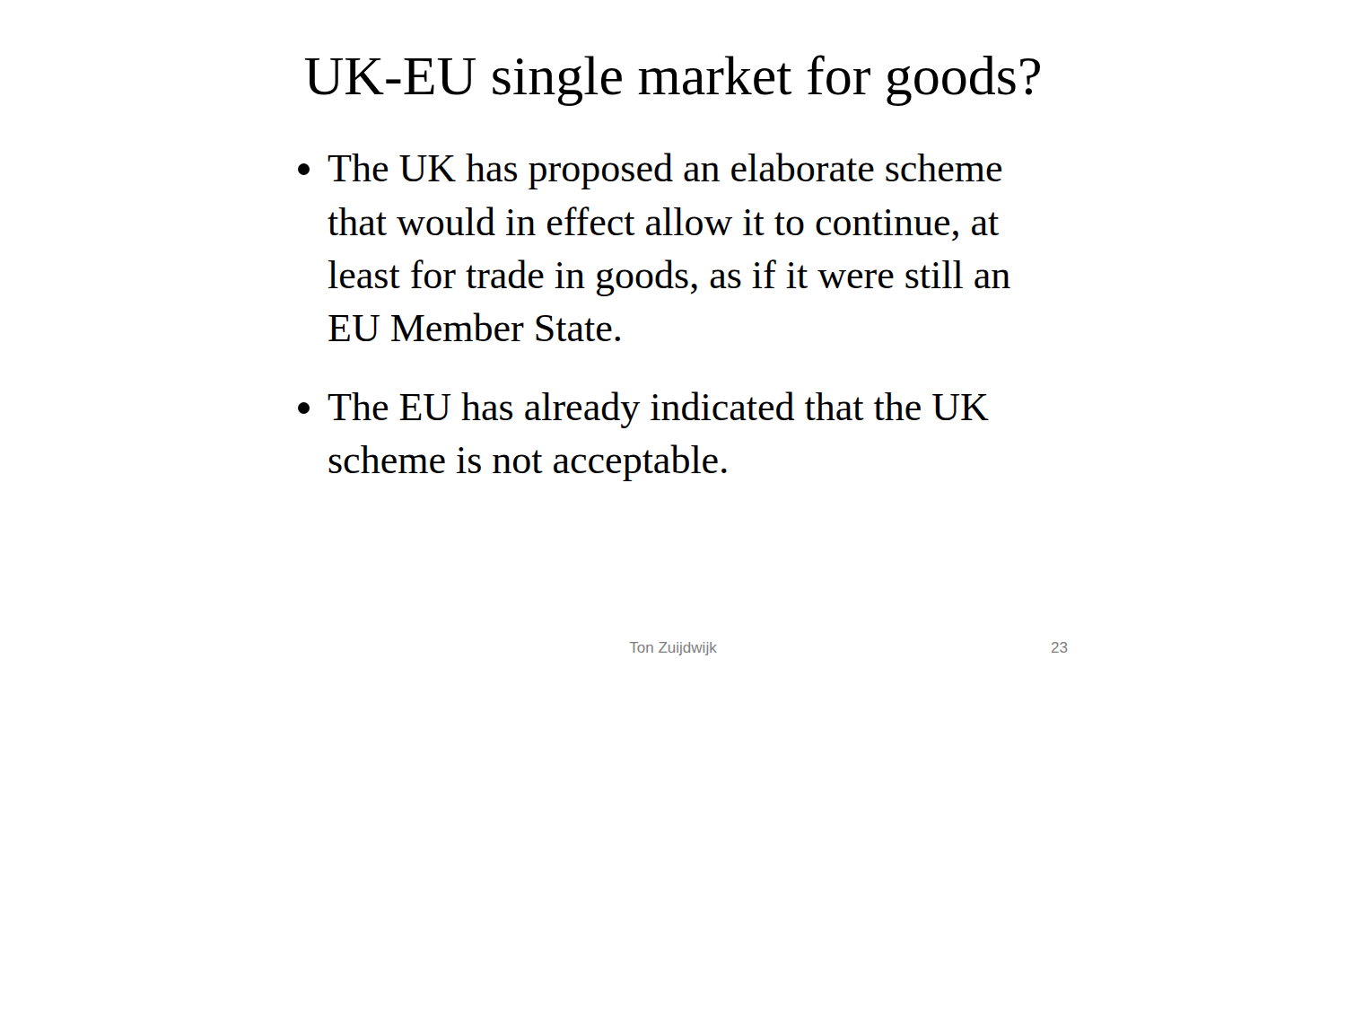UK-EU single market for goods?
The UK has proposed an elaborate scheme that would in effect allow it to continue, at least for trade in goods, as if it were still an EU Member State.
The EU has already indicated that the UK scheme is not acceptable.
Ton Zuijdwijk 23